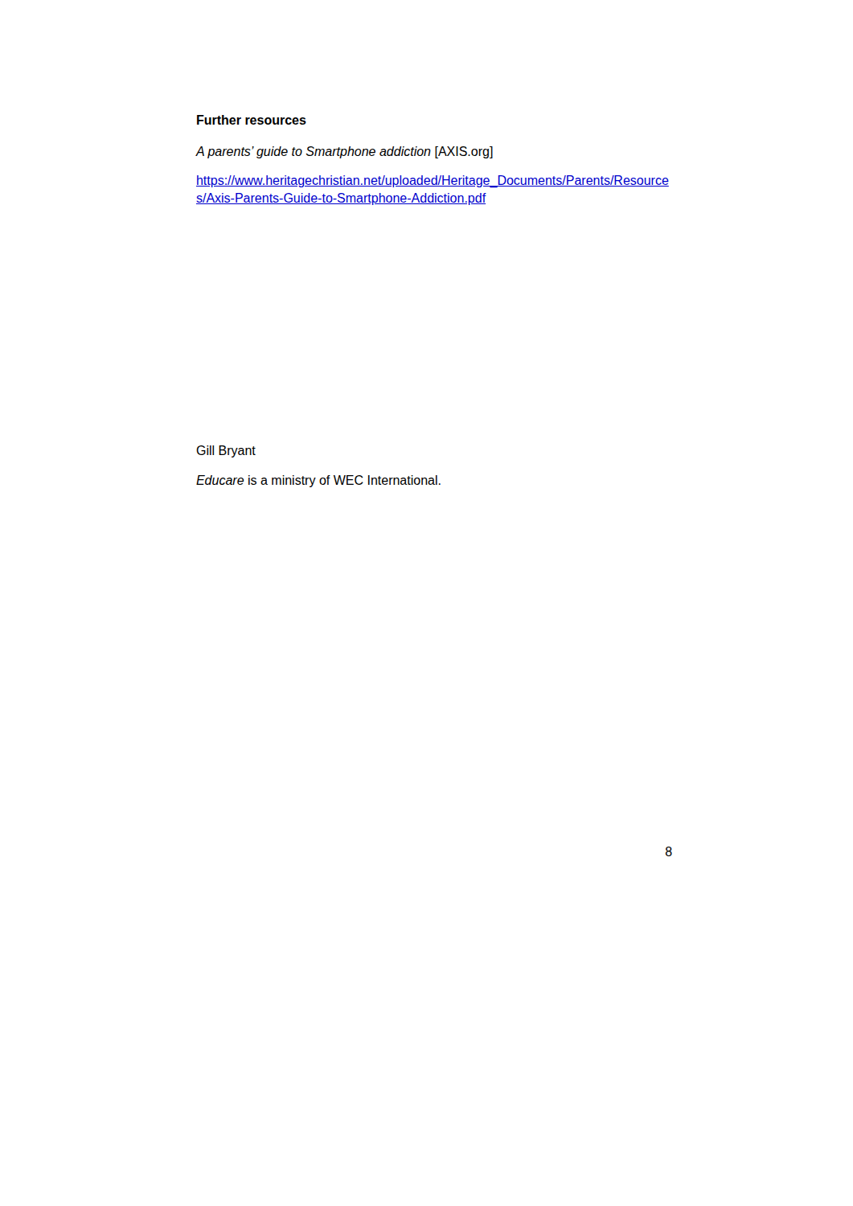Further resources
A parents’ guide to Smartphone addiction [AXIS.org]
https://www.heritagechristian.net/uploaded/Heritage_Documents/Parents/Resources/Axis-Parents-Guide-to-Smartphone-Addiction.pdf
Gill Bryant
Educare is a ministry of WEC International.
8